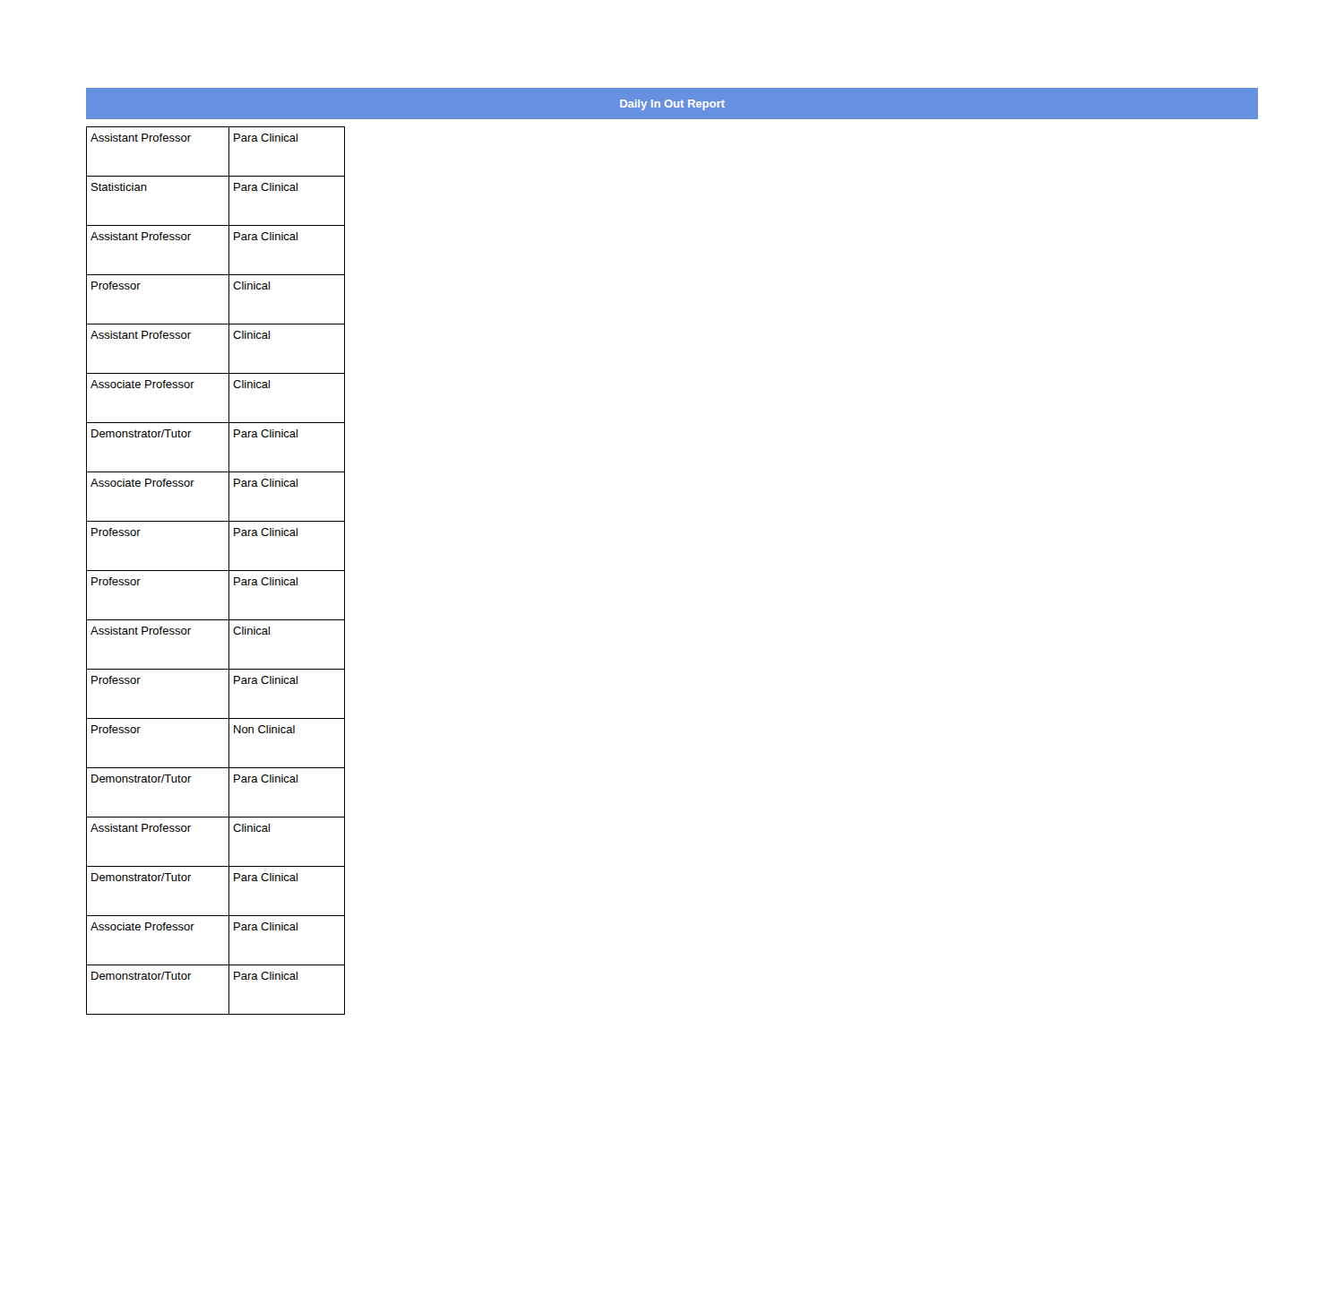Daily In Out Report
| Assistant Professor | Para Clinical |
| Statistician | Para Clinical |
| Assistant Professor | Para Clinical |
| Professor | Clinical |
| Assistant Professor | Clinical |
| Associate Professor | Clinical |
| Demonstrator/Tutor | Para Clinical |
| Associate Professor | Para Clinical |
| Professor | Para Clinical |
| Professor | Para Clinical |
| Assistant Professor | Clinical |
| Professor | Para Clinical |
| Professor | Non Clinical |
| Demonstrator/Tutor | Para Clinical |
| Assistant Professor | Clinical |
| Demonstrator/Tutor | Para Clinical |
| Associate Professor | Para Clinical |
| Demonstrator/Tutor | Para Clinical |